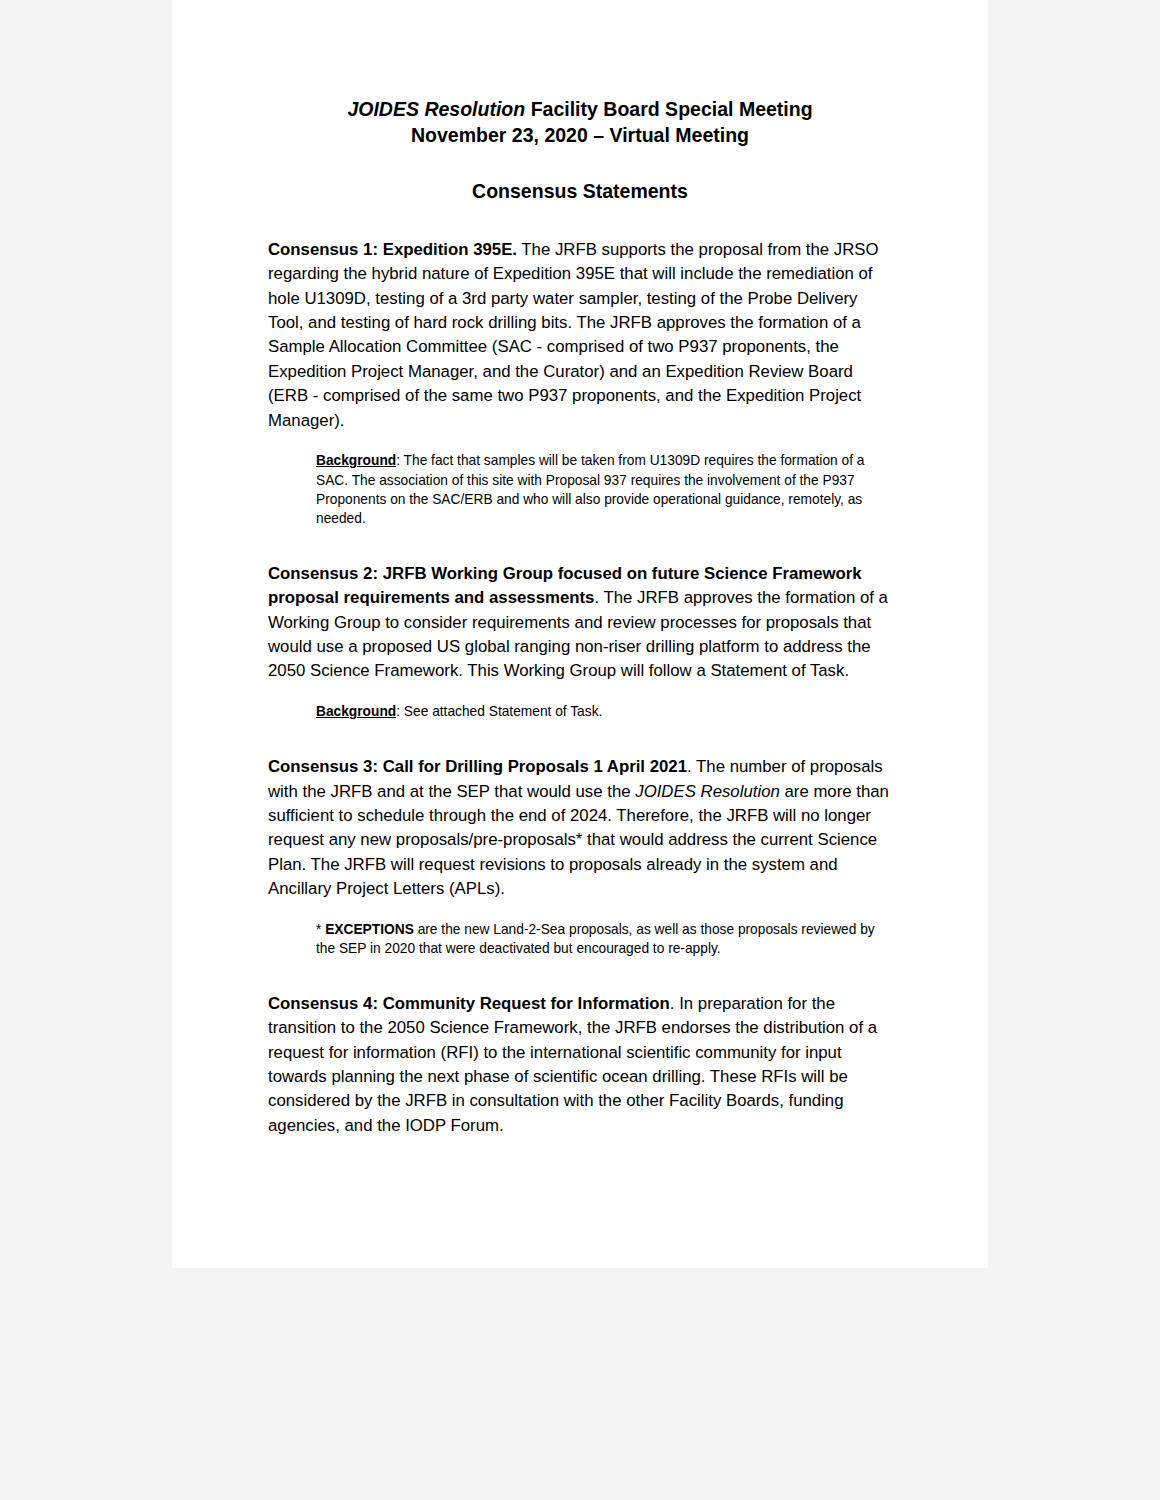JOIDES Resolution Facility Board Special Meeting
November 23, 2020 – Virtual Meeting
Consensus Statements
Consensus 1: Expedition 395E. The JRFB supports the proposal from the JRSO regarding the hybrid nature of Expedition 395E that will include the remediation of hole U1309D, testing of a 3rd party water sampler, testing of the Probe Delivery Tool, and testing of hard rock drilling bits. The JRFB approves the formation of a Sample Allocation Committee (SAC - comprised of two P937 proponents, the Expedition Project Manager, and the Curator) and an Expedition Review Board (ERB - comprised of the same two P937 proponents, and the Expedition Project Manager).
Background: The fact that samples will be taken from U1309D requires the formation of a SAC. The association of this site with Proposal 937 requires the involvement of the P937 Proponents on the SAC/ERB and who will also provide operational guidance, remotely, as needed.
Consensus 2: JRFB Working Group focused on future Science Framework proposal requirements and assessments. The JRFB approves the formation of a Working Group to consider requirements and review processes for proposals that would use a proposed US global ranging non-riser drilling platform to address the 2050 Science Framework. This Working Group will follow a Statement of Task.
Background: See attached Statement of Task.
Consensus 3: Call for Drilling Proposals 1 April 2021. The number of proposals with the JRFB and at the SEP that would use the JOIDES Resolution are more than sufficient to schedule through the end of 2024. Therefore, the JRFB will no longer request any new proposals/pre-proposals* that would address the current Science Plan. The JRFB will request revisions to proposals already in the system and Ancillary Project Letters (APLs).
* EXCEPTIONS are the new Land-2-Sea proposals, as well as those proposals reviewed by the SEP in 2020 that were deactivated but encouraged to re-apply.
Consensus 4: Community Request for Information. In preparation for the transition to the 2050 Science Framework, the JRFB endorses the distribution of a request for information (RFI) to the international scientific community for input towards planning the next phase of scientific ocean drilling. These RFIs will be considered by the JRFB in consultation with the other Facility Boards, funding agencies, and the IODP Forum.